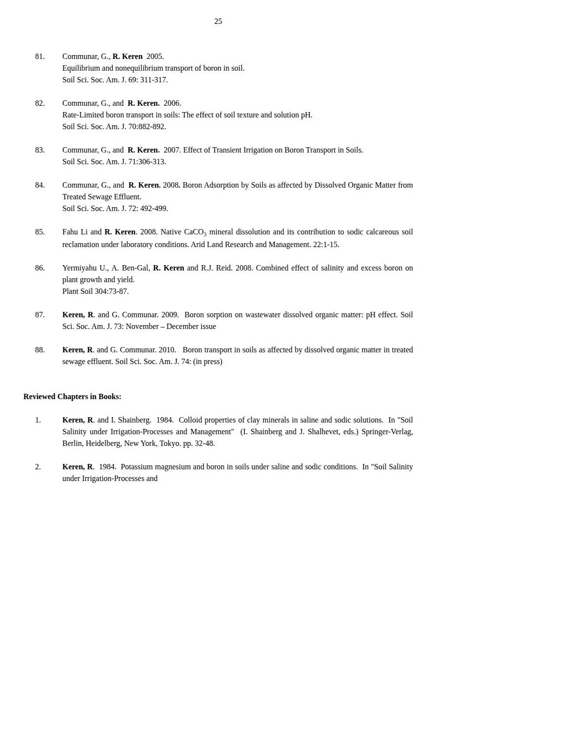25
81.
Communar, G., R. Keren 2005.
Equilibrium and nonequilibrium transport of boron in soil.
Soil Sci. Soc. Am. J. 69: 311-317.
82.
Communar, G., and R. Keren. 2006.
Rate-Limited boron transport in soils: The effect of soil texture and solution pH.
Soil Sci. Soc. Am. J. 70:882-892.
83.
Communar, G., and R. Keren. 2007. Effect of Transient Irrigation on Boron Transport in Soils.
Soil Sci. Soc. Am. J. 71:306-313.
84.
Communar, G., and R. Keren. 2008. Boron Adsorption by Soils as affected by Dissolved Organic Matter from Treated Sewage Effluent.
Soil Sci. Soc. Am. J. 72: 492-499.
85.
Fahu Li and R. Keren. 2008. Native CaCO3 mineral dissolution and its contribution to sodic calcareous soil reclamation under laboratory conditions. Arid Land Research and Management. 22:1-15.
86.
Yermiyahu U., A. Ben-Gal, R. Keren and R.J. Reid. 2008. Combined effect of salinity and excess boron on plant growth and yield.
Plant Soil 304:73-87.
87.
Keren, R. and G. Communar. 2009. Boron sorption on wastewater dissolved organic matter: pH effect. Soil Sci. Soc. Am. J. 73: November – December issue
88.
Keren, R. and G. Communar. 2010. Boron transport in soils as affected by dissolved organic matter in treated sewage effluent. Soil Sci. Soc. Am. J. 74: (in press)
Reviewed Chapters in Books:
1.
Keren, R. and I. Shainberg. 1984. Colloid properties of clay minerals in saline and sodic solutions. In "Soil Salinity under Irrigation-Processes and Management" (I. Shainberg and J. Shalhevet, eds.) Springer-Verlag, Berlin, Heidelberg, New York, Tokyo. pp. 32-48.
2.
Keren, R. 1984. Potassium magnesium and boron in soils under saline and sodic conditions. In "Soil Salinity under Irrigation-Processes and